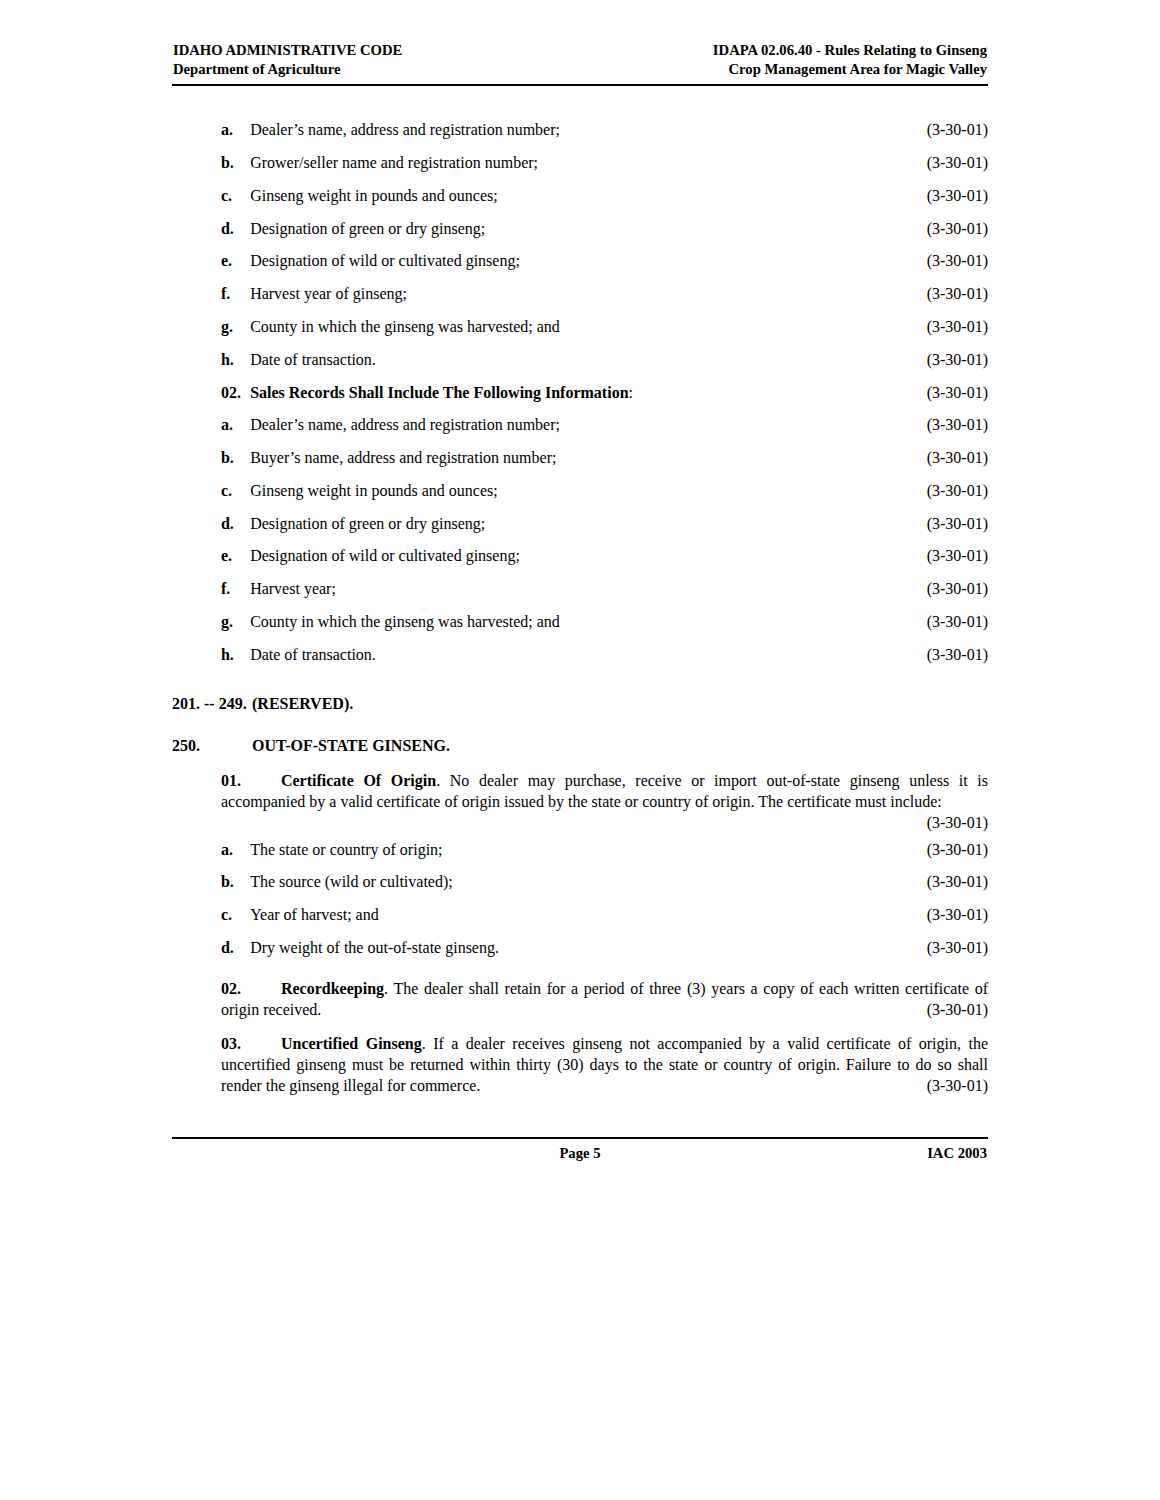| IDAHO ADMINISTRATIVE CODE Department of Agriculture | IDAPA 02.06.40 - Rules Relating to Ginseng Crop Management Area for Magic Valley |
| a. | Dealer’s name, address and registration number; | (3-30-01) |
| b. | Grower/seller name and registration number; | (3-30-01) |
| c. | Ginseng weight in pounds and ounces; | (3-30-01) |
| d. | Designation of green or dry ginseng; | (3-30-01) |
| e. | Designation of wild or cultivated ginseng; | (3-30-01) |
| f. | Harvest year of ginseng; | (3-30-01) |
| g. | County in which the ginseng was harvested; and | (3-30-01) |
| h. | Date of transaction. | (3-30-01) |
| 02. | Sales Records Shall Include The Following Information : | (3-30-01) |
| a. | Dealer’s name, address and registration number; | (3-30-01) |
| b. | Buyer’s name, address and registration number; | (3-30-01) |
| c. | Ginseng weight in pounds and ounces; | (3-30-01) |
| d. | Designation of green or dry ginseng; | (3-30-01) |
| e. | Designation of wild or cultivated ginseng; | (3-30-01) |
| f. | Harvest year; | (3-30-01) |
| g. | County in which the ginseng was harvested; and | (3-30-01) |
| h. | Date of transaction. | (3-30-01) |
201. -- 249.(RESERVED).
250. OUT-OF-STATE GINSENG.
01. Certificate Of Origin. No dealer may purchase, receive or import out-of-state ginseng unless it is accompanied by a valid certificate of origin issued by the state or country of origin. The certificate must include:
(3-30-01)
| a. | The state or country of origin; | (3-30-01) |
| b. | The source (wild or cultivated); | (3-30-01) |
| c. | Year of harvest; and | (3-30-01) |
| d. | Dry weight of the out-of-state ginseng. | (3-30-01) |
02. Recordkeeping. The dealer shall retain for a period of three (3) years a copy of each written certificate of origin received.(3-30-01)
03. Uncertified Ginseng. If a dealer receives ginseng not accompanied by a valid certificate of origin, the uncertified ginseng must be returned within thirty (30) days to the state or country of origin. Failure to do so shall render the ginseng illegal for commerce.(3-30-01)
| | Page 5 | IAC 2003 |